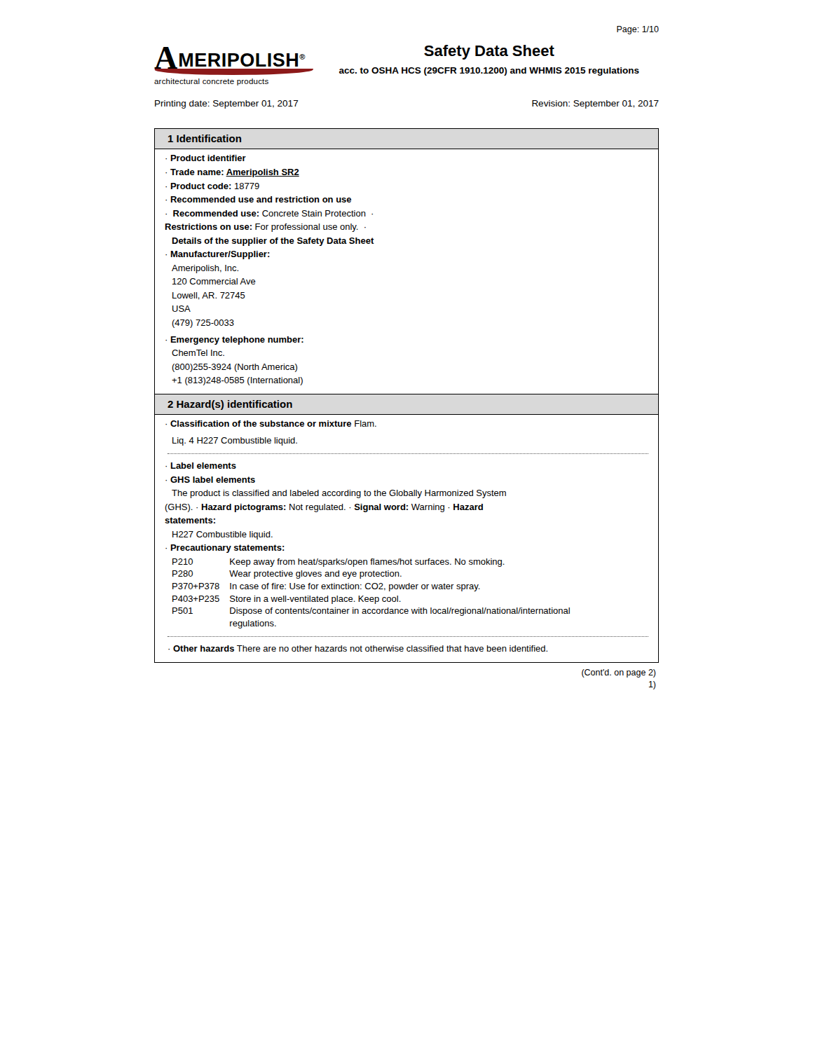Page: 1/10
AMERIPOLISH®
architectural concrete products
Safety Data Sheet
acc. to OSHA HCS (29CFR 1910.1200) and WHMIS 2015 regulations
Printing date: September 01, 2017 Revision: September 01, 2017
1 Identification
· Product identifier
· Trade name: Ameripolish SR2
· Product code: 18779
· Recommended use and restriction on use
· Recommended use: Concrete Stain Protection ·
Restrictions on use: For professional use only. ·
Details of the supplier of the Safety Data Sheet
· Manufacturer/Supplier:
Ameripolish, Inc.
120 Commercial Ave
Lowell, AR. 72745
USA
(479) 725-0033
· Emergency telephone number:
ChemTel Inc.
(800)255-3924 (North America)
+1 (813)248-0585 (International)
2 Hazard(s) identification
· Classification of the substance or mixture Flam.
Liq. 4 H227 Combustible liquid.
· Label elements
· GHS label elements
The product is classified and labeled according to the Globally Harmonized System
(GHS). · Hazard pictograms: Not regulated. · Signal word: Warning · Hazard
statements:
H227 Combustible liquid.
· Precautionary statements:
| P210 | Keep away from heat/sparks/open flames/hot surfaces. No smoking. |
| P280 | Wear protective gloves and eye protection. |
| P370+P378 | In case of fire: Use for extinction: CO2, powder or water spray. |
| P403+P235 | Store in a well-ventilated place. Keep cool. |
| P501 | Dispose of contents/container in accordance with local/regional/national/international regulations. |
· Other hazards There are no other hazards not otherwise classified that have been identified.
(Cont'd. on page 2) 1)